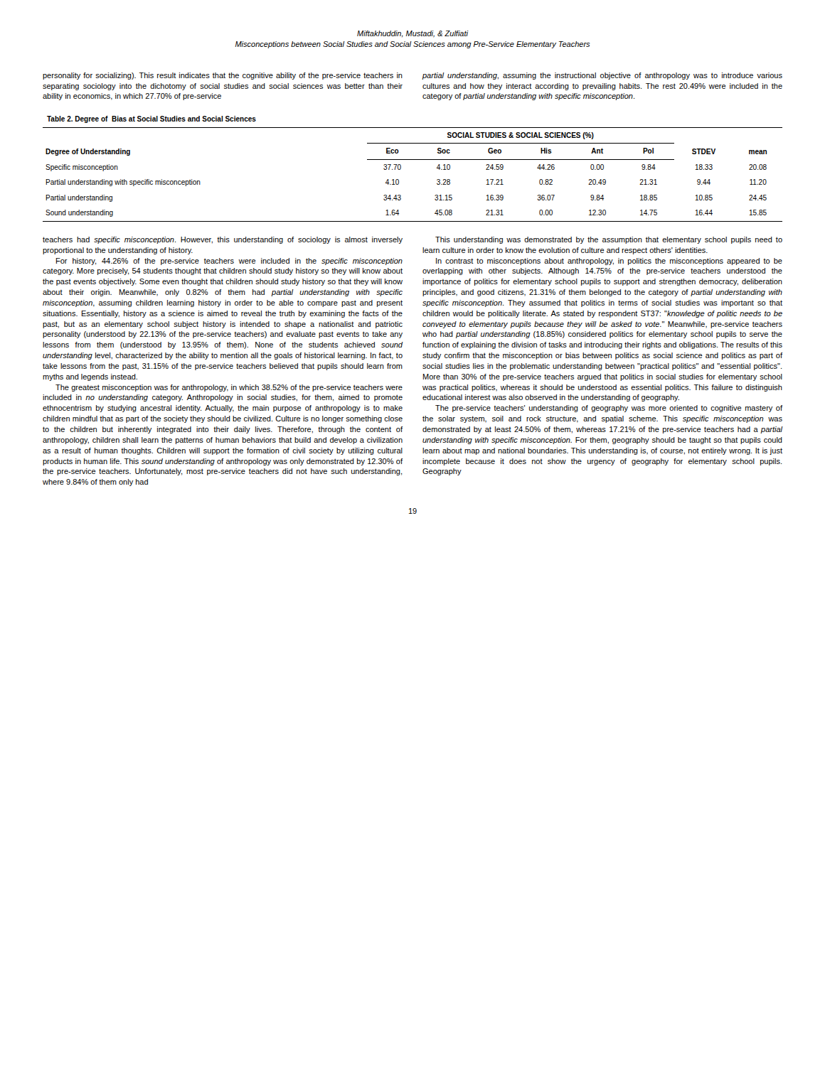Miftakhuddin, Mustadi, & Zulfiati
Misconceptions between Social Studies and Social Sciences among Pre-Service Elementary Teachers
personality for socializing). This result indicates that the cognitive ability of the pre-service teachers in separating sociology into the dichotomy of social studies and social sciences was better than their ability in economics, in which 27.70% of pre-service
partial understanding, assuming the instructional objective of anthropology was to introduce various cultures and how they interact according to prevailing habits. The rest 20.49% were included in the category of partial understanding with specific misconception.
Table 2. Degree of Bias at Social Studies and Social Sciences
| Degree of Understanding | SOCIAL STUDIES & SOCIAL SCIENCES (%) | STDEV | mean |
| --- | --- | --- | --- |
| Eco | Soc | Geo | His | Ant | Pol |
| Specific misconception | 37.70 | 4.10 | 24.59 | 44.26 | 0.00 | 9.84 | 18.33 | 20.08 |
| Partial understanding with specific misconception | 4.10 | 3.28 | 17.21 | 0.82 | 20.49 | 21.31 | 9.44 | 11.20 |
| Partial understanding | 34.43 | 31.15 | 16.39 | 36.07 | 9.84 | 18.85 | 10.85 | 24.45 |
| Sound understanding | 1.64 | 45.08 | 21.31 | 0.00 | 12.30 | 14.75 | 16.44 | 15.85 |
teachers had specific misconception. However, this understanding of sociology is almost inversely proportional to the understanding of history.
For history, 44.26% of the pre-service teachers were included in the specific misconception category. More precisely, 54 students thought that children should study history so they will know about the past events objectively. Some even thought that children should study history so that they will know about their origin. Meanwhile, only 0.82% of them had partial understanding with specific misconception, assuming children learning history in order to be able to compare past and present situations. Essentially, history as a science is aimed to reveal the truth by examining the facts of the past, but as an elementary school subject history is intended to shape a nationalist and patriotic personality (understood by 22.13% of the pre-service teachers) and evaluate past events to take any lessons from them (understood by 13.95% of them). None of the students achieved sound understanding level, characterized by the ability to mention all the goals of historical learning. In fact, to take lessons from the past, 31.15% of the pre-service teachers believed that pupils should learn from myths and legends instead.
The greatest misconception was for anthropology, in which 38.52% of the pre-service teachers were included in no understanding category. Anthropology in social studies, for them, aimed to promote ethnocentrism by studying ancestral identity. Actually, the main purpose of anthropology is to make children mindful that as part of the society they should be civilized. Culture is no longer something close to the children but inherently integrated into their daily lives. Therefore, through the content of anthropology, children shall learn the patterns of human behaviors that build and develop a civilization as a result of human thoughts. Children will support the formation of civil society by utilizing cultural products in human life. This sound understanding of anthropology was only demonstrated by 12.30% of the pre-service teachers. Unfortunately, most pre-service teachers did not have such understanding, where 9.84% of them only had
This understanding was demonstrated by the assumption that elementary school pupils need to learn culture in order to know the evolution of culture and respect others' identities.
In contrast to misconceptions about anthropology, in politics the misconceptions appeared to be overlapping with other subjects. Although 14.75% of the pre-service teachers understood the importance of politics for elementary school pupils to support and strengthen democracy, deliberation principles, and good citizens, 21.31% of them belonged to the category of partial understanding with specific misconception. They assumed that politics in terms of social studies was important so that children would be politically literate. As stated by respondent ST37: "knowledge of politic needs to be conveyed to elementary pupils because they will be asked to vote." Meanwhile, pre-service teachers who had partial understanding (18.85%) considered politics for elementary school pupils to serve the function of explaining the division of tasks and introducing their rights and obligations. The results of this study confirm that the misconception or bias between politics as social science and politics as part of social studies lies in the problematic understanding between "practical politics" and "essential politics". More than 30% of the pre-service teachers argued that politics in social studies for elementary school was practical politics, whereas it should be understood as essential politics. This failure to distinguish educational interest was also observed in the understanding of geography.
The pre-service teachers' understanding of geography was more oriented to cognitive mastery of the solar system, soil and rock structure, and spatial scheme. This specific misconception was demonstrated by at least 24.50% of them, whereas 17.21% of the pre-service teachers had a partial understanding with specific misconception. For them, geography should be taught so that pupils could learn about map and national boundaries. This understanding is, of course, not entirely wrong. It is just incomplete because it does not show the urgency of geography for elementary school pupils. Geography
19